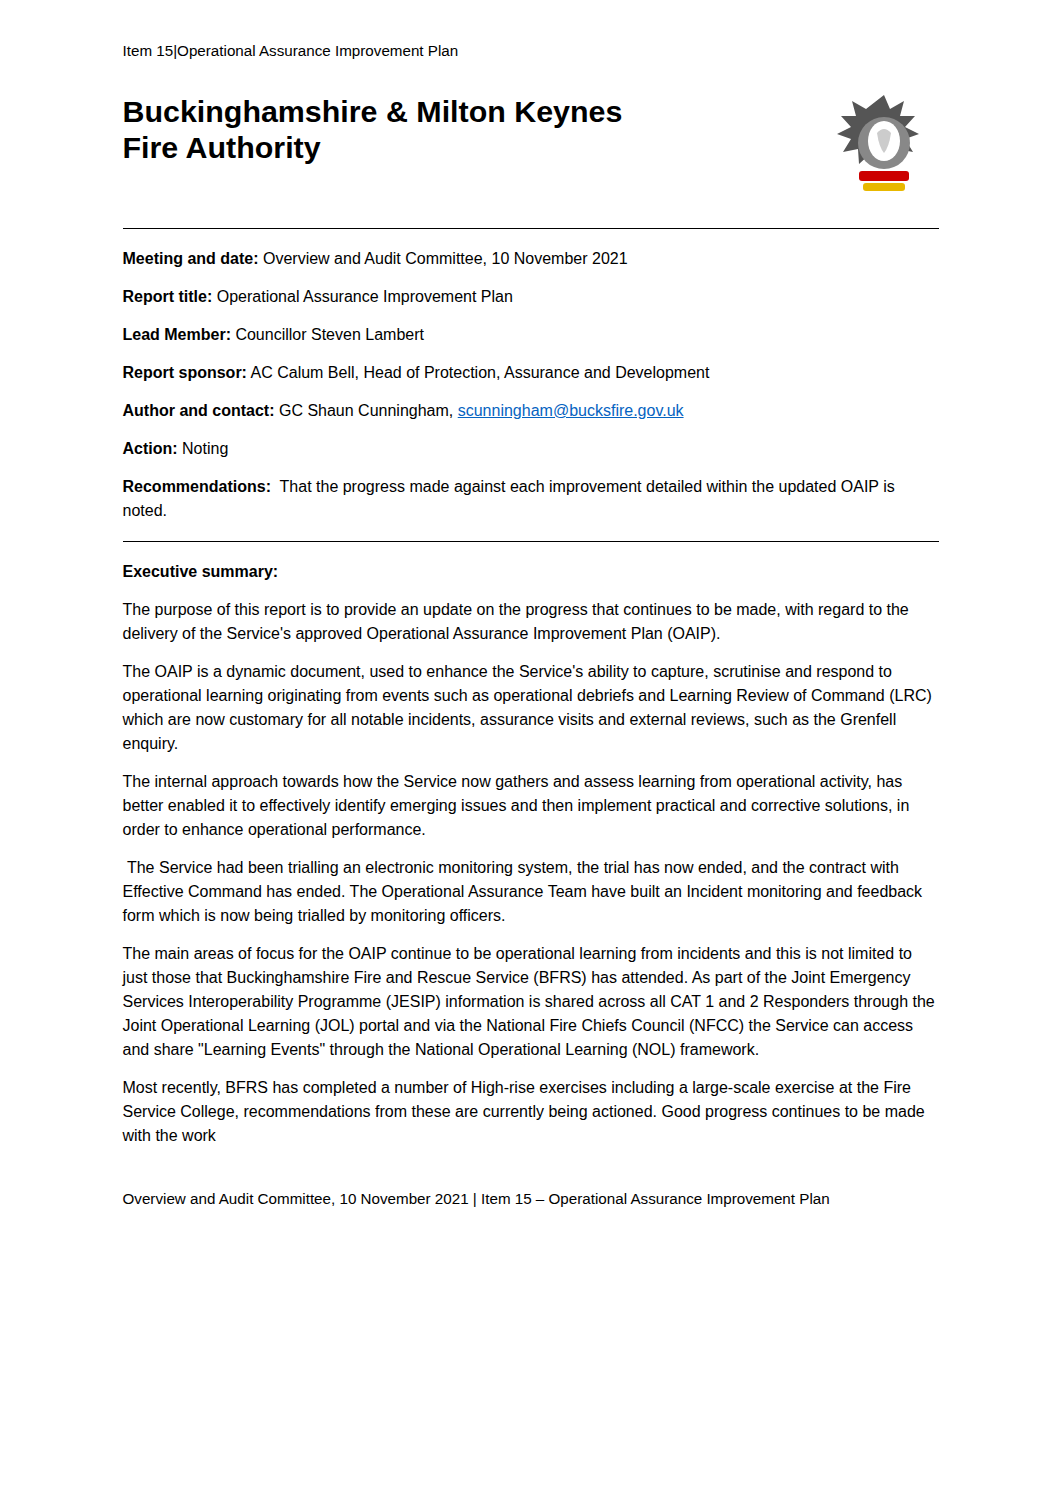Item 15|Operational Assurance Improvement Plan
Buckinghamshire & Milton Keynes
Fire Authority
Meeting and date: Overview and Audit Committee, 10 November 2021
Report title: Operational Assurance Improvement Plan
Lead Member: Councillor Steven Lambert
Report sponsor: AC Calum Bell, Head of Protection, Assurance and Development
Author and contact: GC Shaun Cunningham, scunningham@bucksfire.gov.uk
Action: Noting
Recommendations: That the progress made against each improvement detailed within the updated OAIP is noted.
Executive summary:
The purpose of this report is to provide an update on the progress that continues to be made, with regard to the delivery of the Service's approved Operational Assurance Improvement Plan (OAIP).
The OAIP is a dynamic document, used to enhance the Service's ability to capture, scrutinise and respond to operational learning originating from events such as operational debriefs and Learning Review of Command (LRC) which are now customary for all notable incidents, assurance visits and external reviews, such as the Grenfell enquiry.
The internal approach towards how the Service now gathers and assess learning from operational activity, has better enabled it to effectively identify emerging issues and then implement practical and corrective solutions, in order to enhance operational performance.
The Service had been trialling an electronic monitoring system, the trial has now ended, and the contract with Effective Command has ended. The Operational Assurance Team have built an Incident monitoring and feedback form which is now being trialled by monitoring officers.
The main areas of focus for the OAIP continue to be operational learning from incidents and this is not limited to just those that Buckinghamshire Fire and Rescue Service (BFRS) has attended. As part of the Joint Emergency Services Interoperability Programme (JESIP) information is shared across all CAT 1 and 2 Responders through the Joint Operational Learning (JOL) portal and via the National Fire Chiefs Council (NFCC) the Service can access and share "Learning Events" through the National Operational Learning (NOL) framework.
Most recently, BFRS has completed a number of High-rise exercises including a large-scale exercise at the Fire Service College, recommendations from these are currently being actioned. Good progress continues to be made with the work
Overview and Audit Committee, 10 November 2021 | Item 15 – Operational Assurance Improvement Plan